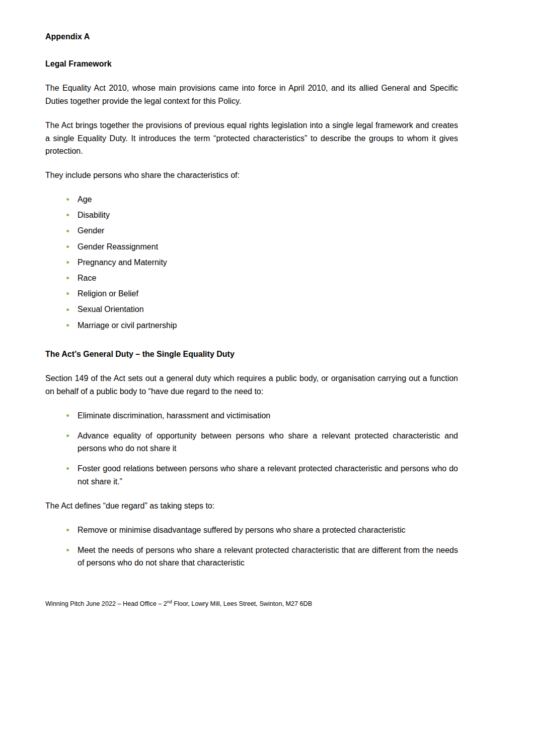Appendix A
Legal Framework
The Equality Act 2010, whose main provisions came into force in April 2010, and its allied General and Specific Duties together provide the legal context for this Policy.
The Act brings together the provisions of previous equal rights legislation into a single legal framework and creates a single Equality Duty. It introduces the term “protected characteristics” to describe the groups to whom it gives protection.
They include persons who share the characteristics of:
Age
Disability
Gender
Gender Reassignment
Pregnancy and Maternity
Race
Religion or Belief
Sexual Orientation
Marriage or civil partnership
The Act’s General Duty – the Single Equality Duty
Section 149 of the Act sets out a general duty which requires a public body, or organisation carrying out a function on behalf of a public body to “have due regard to the need to:
Eliminate discrimination, harassment and victimisation
Advance equality of opportunity between persons who share a relevant protected characteristic and persons who do not share it
Foster good relations between persons who share a relevant protected characteristic and persons who do not share it.”
The Act defines “due regard” as taking steps to:
Remove or minimise disadvantage suffered by persons who share a protected characteristic
Meet the needs of persons who share a relevant protected characteristic that are different from the needs of persons who do not share that characteristic
Winning Pitch June 2022 – Head Office – 2nd Floor, Lowry Mill, Lees Street, Swinton, M27 6DB